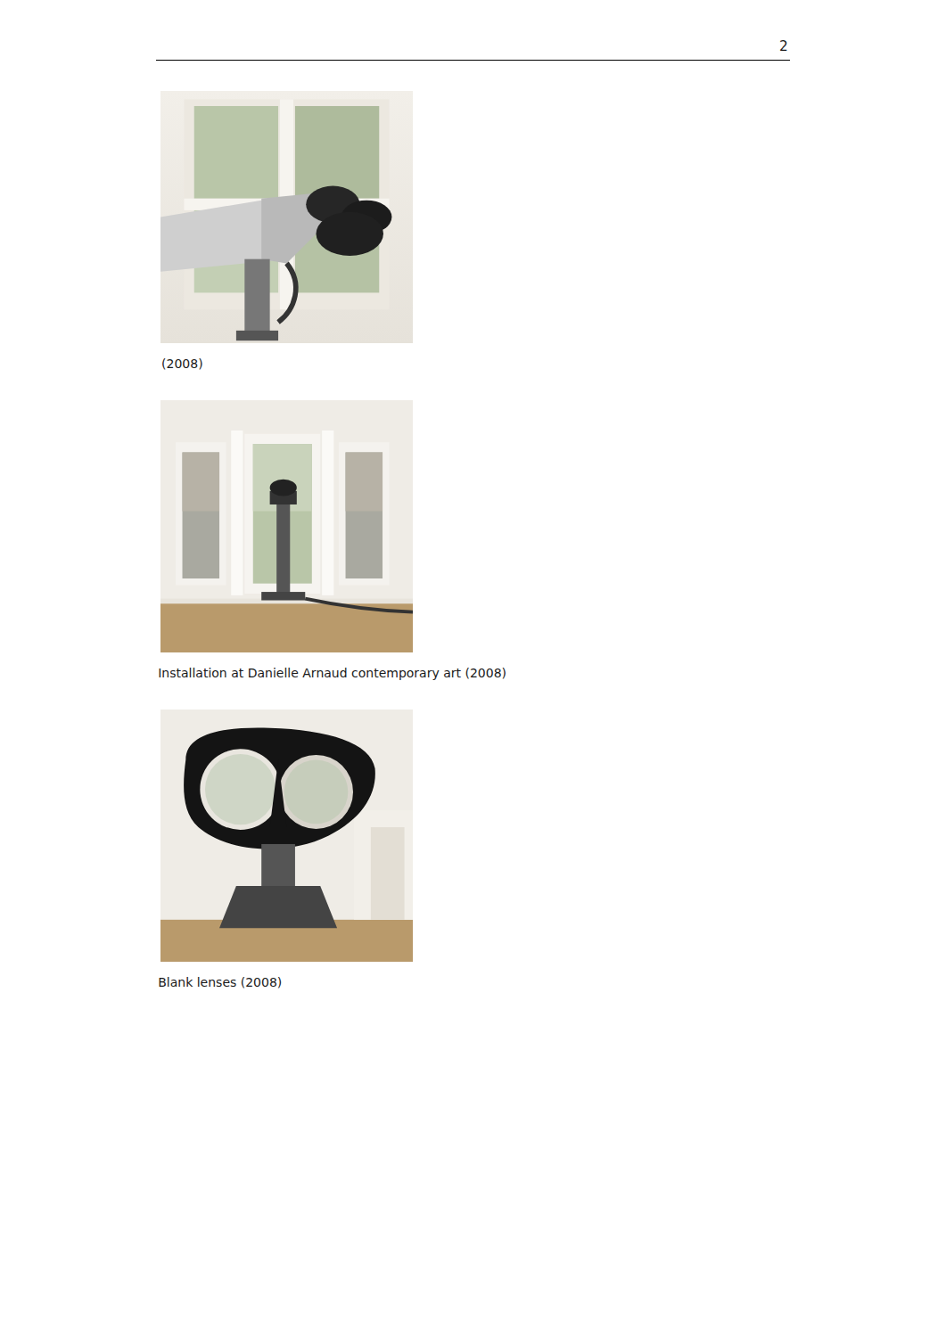2
(2008)
Installation at Danielle Arnaud contemporary art (2008)
Blank lenses (2008)